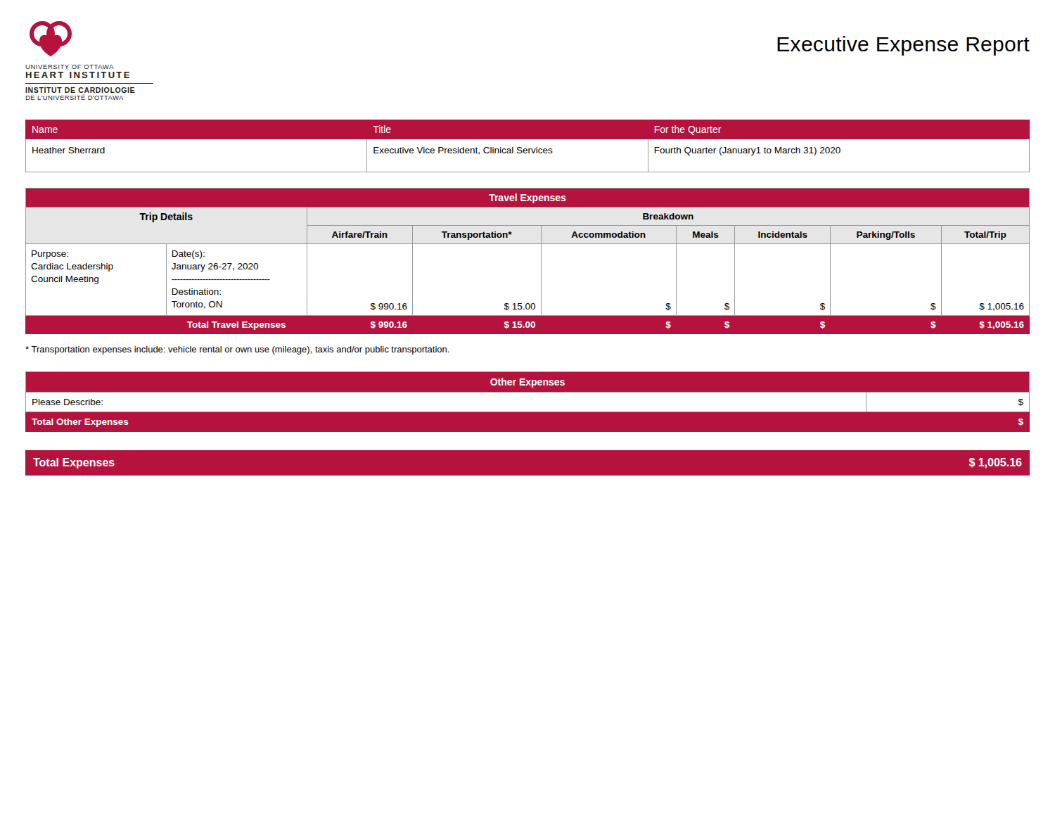UNIVERSITY OF OTTAWA
HEART INSTITUTE
INSTITUT DE CARDIOLOGIE
DE L'UNIVERSITÉ D'OTTAWA
Executive Expense Report
| Name | Title | For the Quarter |
| --- | --- | --- |
| Heather Sherrard | Executive Vice President, Clinical Services | Fourth Quarter (January1 to March 31) 2020 |
| Travel Expenses |
| Trip Details | Breakdown |
| Airfare/Train | Transportation* | Accommodation | Meals | Incidentals | Parking/Tolls | Total/Trip |
| Purpose: Cardiac Leadership Council Meeting | Date(s): January 26-27, 2020 ----------------------------------- Destination: Toronto, ON | $ 990.16 | $ 15.00 | $ | $ | $ | $ | $ 1,005.16 |
| | Total Travel Expenses | $ 990.16 | $ 15.00 | $ | $ | $ | $ | $ 1,005.16 |
* Transportation expenses include: vehicle rental or own use (mileage), taxis and/or public transportation.
| Other Expenses |
| Please Describe: | $ |
| Total Other Expenses | $ |
| Total Expenses | $ 1,005.16 |